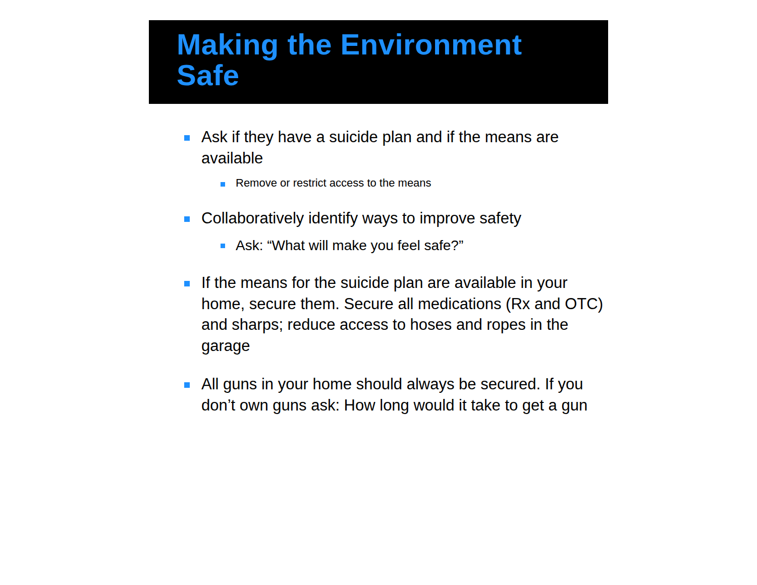Making the Environment Safe
Ask if they have a suicide plan and if the means are available
Remove or restrict access to the means
Collaboratively identify ways to improve safety
Ask: “What will make you feel safe?”
If the means for the suicide plan are available in your home, secure them. Secure all medications (Rx and OTC) and sharps; reduce access to hoses and ropes in the garage
All guns in your home should always be secured. If you don’t own guns ask: How long would it take to get a gun